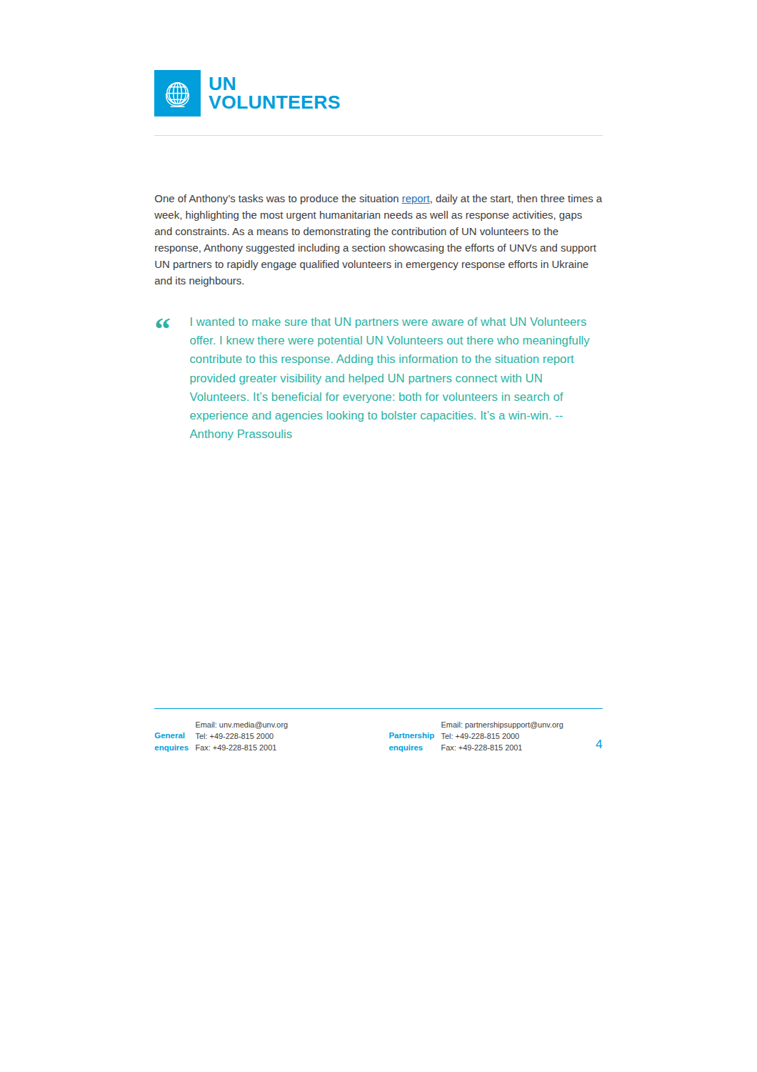UN VOLUNTEERS
One of Anthony’s tasks was to produce the situation report, daily at the start, then three times a week, highlighting the most urgent humanitarian needs as well as response activities, gaps and constraints. As a means to demonstrating the contribution of UN volunteers to the response, Anthony suggested including a section showcasing the efforts of UNVs and support UN partners to rapidly engage qualified volunteers in emergency response efforts in Ukraine and its neighbours.
“
I wanted to make sure that UN partners were aware of what UN Volunteers offer. I knew there were potential UN Volunteers out there who meaningfully contribute to this response. Adding this information to the situation report provided greater visibility and helped UN partners connect with UN Volunteers. It’s beneficial for everyone: both for volunteers in search of experience and agencies looking to bolster capacities. It’s a win-win. --Anthony Prassoulis
General
enquires
Email: unv.media@unv.org
Tel: +49-228-815 2000
Fax: +49-228-815 2001
Partnership
enquires
Email: partnershipsupport@unv.org
Tel: +49-228-815 2000
Fax: +49-228-815 2001
4